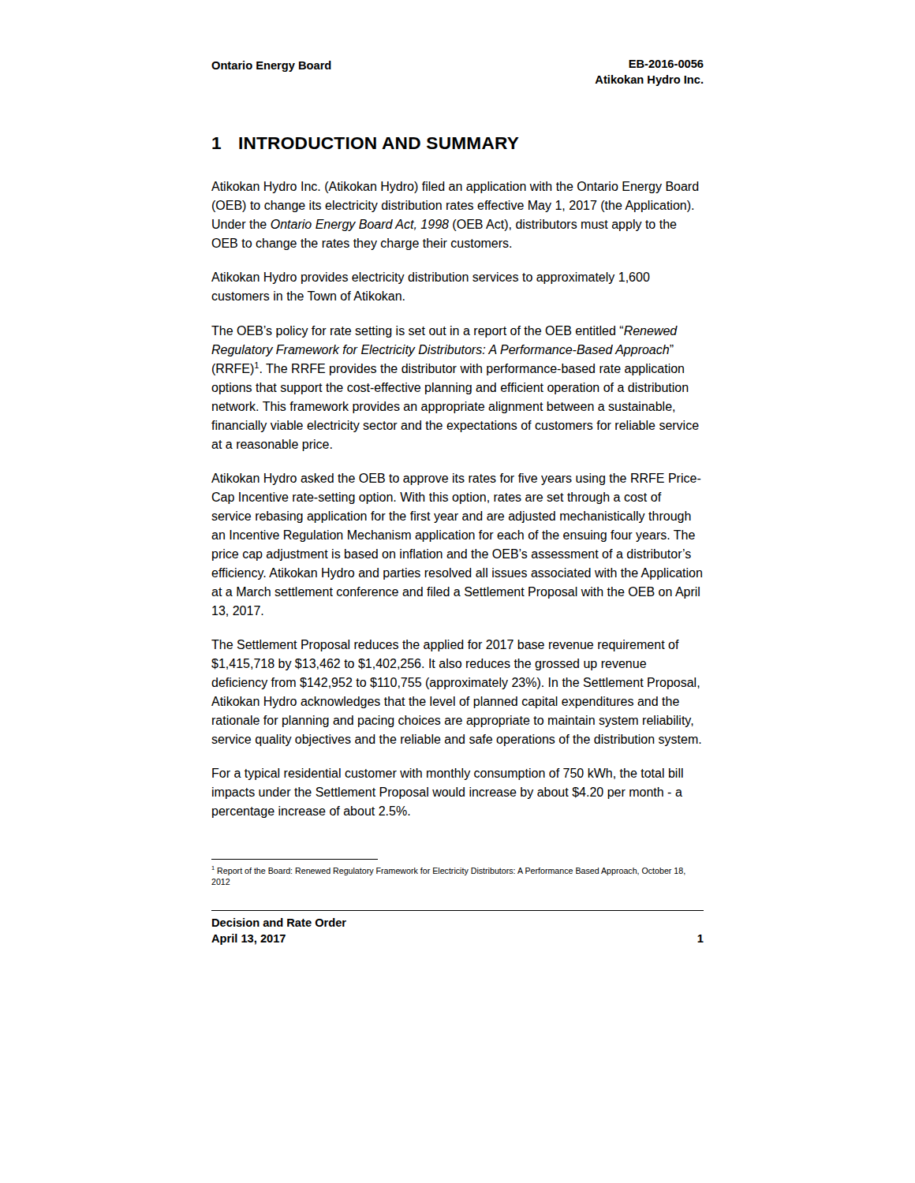Ontario Energy Board
EB-2016-0056
Atikokan Hydro Inc.
1 INTRODUCTION AND SUMMARY
Atikokan Hydro Inc. (Atikokan Hydro) filed an application with the Ontario Energy Board (OEB) to change its electricity distribution rates effective May 1, 2017 (the Application). Under the Ontario Energy Board Act, 1998 (OEB Act), distributors must apply to the OEB to change the rates they charge their customers.
Atikokan Hydro provides electricity distribution services to approximately 1,600 customers in the Town of Atikokan.
The OEB’s policy for rate setting is set out in a report of the OEB entitled “Renewed Regulatory Framework for Electricity Distributors: A Performance-Based Approach” (RRFE)1. The RRFE provides the distributor with performance-based rate application options that support the cost-effective planning and efficient operation of a distribution network. This framework provides an appropriate alignment between a sustainable, financially viable electricity sector and the expectations of customers for reliable service at a reasonable price.
Atikokan Hydro asked the OEB to approve its rates for five years using the RRFE Price-Cap Incentive rate-setting option. With this option, rates are set through a cost of service rebasing application for the first year and are adjusted mechanistically through an Incentive Regulation Mechanism application for each of the ensuing four years. The price cap adjustment is based on inflation and the OEB’s assessment of a distributor’s efficiency. Atikokan Hydro and parties resolved all issues associated with the Application at a March settlement conference and filed a Settlement Proposal with the OEB on April 13, 2017.
The Settlement Proposal reduces the applied for 2017 base revenue requirement of $1,415,718 by $13,462 to $1,402,256. It also reduces the grossed up revenue deficiency from $142,952 to $110,755 (approximately 23%). In the Settlement Proposal, Atikokan Hydro acknowledges that the level of planned capital expenditures and the rationale for planning and pacing choices are appropriate to maintain system reliability, service quality objectives and the reliable and safe operations of the distribution system.
For a typical residential customer with monthly consumption of 750 kWh, the total bill impacts under the Settlement Proposal would increase by about $4.20 per month - a percentage increase of about 2.5%.
1 Report of the Board: Renewed Regulatory Framework for Electricity Distributors: A Performance Based Approach, October 18, 2012
Decision and Rate Order
April 13, 2017
1